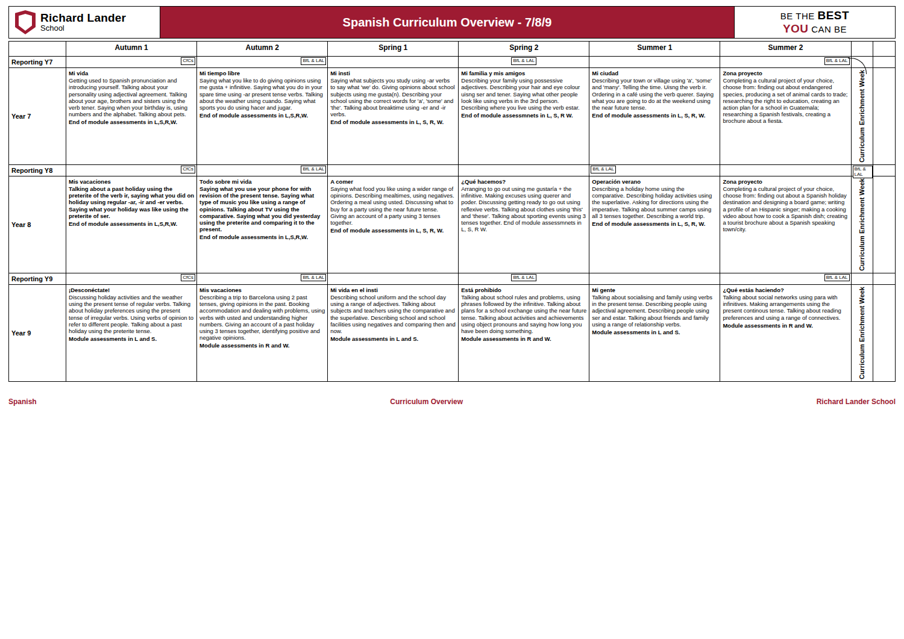Richard Lander
School
Spanish Curriculum Overview - 7/8/9
BE THE BEST
YOU CAN BE
| | Autumn 1 | Autumn 2 | Spring 1 | Spring 2 | Summer 1 | Summer 2 | | |
| --- | --- | --- | --- | --- | --- | --- | --- | --- |
| Reporting Y7 | CfCs | BfL & LAL | | BfL & LAL | | BfL & LAL | | |
| Year 7 | Mi vida Getting used to Spanish pronunciation and introducing yourself. Talking about your personality using adjectival agreement. Talking about your age, brothers and sisters using the verb tener. Saying when your birthday is, using numbers and the alphabet. Talking about pets. End of module assessments in L,S,R,W. | Mi tiempo libre Saying what you like to do giving opinions using me gusta + infinitive. Saying what you do in your spare time using -ar present tense verbs. Talking about the weather using cuando. Saying what sports you do using hacer and jugar. End of module assessments in L,S,R,W. | Mi insti Saying what subjects you study using -ar verbs to say what 'we' do. Giving opinions about school subjects using me gusta(n). Describing your school using the correct words for 'a', 'some' and 'the'. Talking about breaktime using -er and -ir verbs. End of module assessments in L, S, R, W. | Mi familia y mis amigos Describing your family using possessive adjectives. Describing your hair and eye colour uisng ser and tener. Saying what other people look like using verbs in the 3rd person. Describing where you live using the verb estar. End of module assessmnets in L, S, R W. | Mi ciudad Describing your town or village using 'a', 'some' and 'many'. Telling the time. Uisng the verb ir. Ordering in a café using the verb querer. Saying what you are going to do at the weekend using the near future tense. End of module assessments in L, S, R, W. | Zona proyecto Completing a cultural project of your choice, choose from: finding out about endangered species, producing a set of animal cards to trade; researching the right to education, creating an action plan for a school in Guatemala; researching a Spanish festivals, creating a brochure about a fiesta. | Curriculum Enrichment Week | |
| Reporting Y8 | CfCs | BfL & LAL | | | BfL & LAL | | BfL & LAL | |
| Year 8 | Mis vacaciones Talking about a past holiday using the preterite of the verb ir, saying what you did on holiday using regular -ar, -ir and -er verbs. Saying what your holiday was like using the preterite of ser. End of module assessments in L,S,R,W. | Todo sobre mi vida Saying what you use your phone for with revision of the present tense. Saying what type of music you like using a range of opinions. Talking about TV using the comparative. Saying what you did yesterday using the preterite and comparing it to the present. End of module assessments in L,S,R,W. | A comer Saying what food you like using a wider range of opinions. Describing mealtimes, using negatives. Ordering a meal using usted. Discussing what to buy for a party using the near future tense. Giving an account of a party using 3 tenses together. End of module assessments in L, S, R, W. | ¿Qué hacemos? Arranging to go out using me gustaría + the infinitive. Making excuses using querer and poder. Discussing getting ready to go out using reflexive verbs. Talking about clothes using 'this' and 'these'. Talking about sporting events using 3 tenses together. End of module assessmnets in L, S, R W. | Operación verano Describing a holiday home using the comparative. Describing holiday activities using the superlative. Asking for directions using the imperative. Talking about summer camps using all 3 tenses together. Describing a world trip. End of module assessments in L, S, R, W. | Zona proyecto Completing a cultural project of your choice, choose from: finding out about a Spanish holiday destination and designing a board game; writing a profile of an Hispanic singer; making a cooking video about how to cook a Spanish dish; creating a tourist brochure about a Spanish speaking town/city. | Curriculum Enrichment Week | |
| Reporting Y9 | CfCs | BfL & LAL | | BfL & LAL | | BfL & LAL | | |
| Year 9 | ¡Desconéctate! Discussing holiday activities and the weather using the present tense of regular verbs. Talking about holiday preferences using the present tense of irregular verbs. Using verbs of opinion to refer to different people. Talking about a past holiday using the preterite tense. Module assessments in L and S. | Mis vacaciones Describing a trip to Barcelona using 2 past tenses, giving opinions in the past. Booking accommodation and dealing with problems, using verbs with usted and understanding higher numbers. Giving an account of a past holiday using 3 tenses together, identifying positive and negative opinions. Module assessments in R and W. | Mi vida en el insti Describing school uniform and the school day using a range of adjectives. Talking about subjects and teachers using the comparative and the superlative. Describing school and school facilities using negatives and comparing then and now. Module assessments in L and S. | Está prohibido Talking about school rules and problems, using phrases followed by the infinitive. Talking about plans for a school exchange using the near future tense. Talking about activities and achievements using object pronouns and saying how long you have been doing something. Module assessments in R and W. | Mi gente Talking about socialising and family using verbs in the present tense. Describing people using adjectival agreement. Describing people using ser and estar. Talking about friends and family using a range of relationship verbs. Module assessments in L and S. | ¿Qué estás haciendo? Talking about social networks using para with infinitives. Making arrangements using the present continous tense. Talking about reading preferences and using a range of connectives. Module assessments in R and W. | Curriculum Enrichment Week | |
Spanish
Curriculum Overview
Richard Lander School